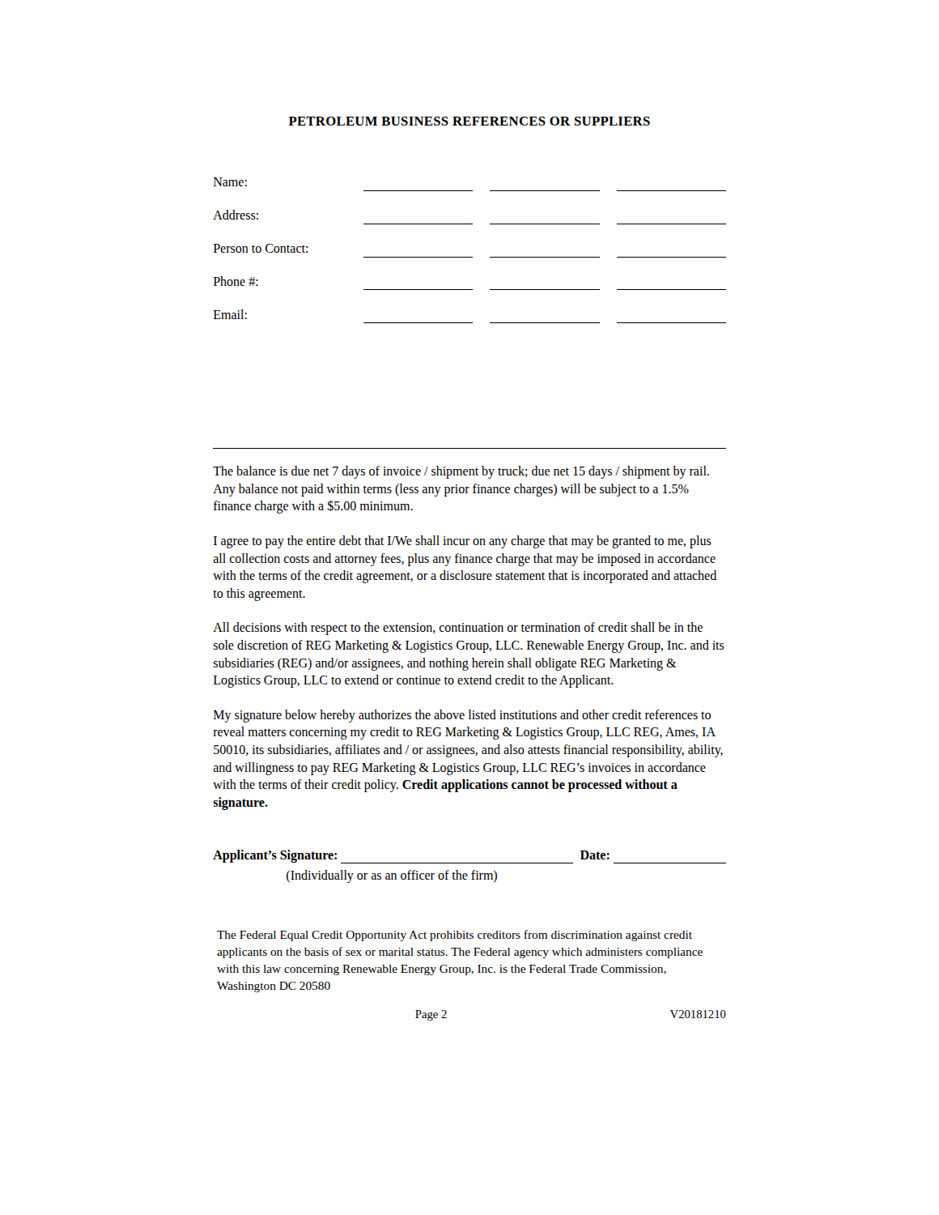PETROLEUM BUSINESS REFERENCES OR SUPPLIERS
| Name: | | | |
| Address: | | | |
| Person to Contact: | | | |
| Phone #: | | | |
| Email: | | | |
The balance is due net 7 days of invoice / shipment by truck; due net 15 days / shipment by rail. Any balance not paid within terms (less any prior finance charges) will be subject to a 1.5% finance charge with a $5.00 minimum.
I agree to pay the entire debt that I/We shall incur on any charge that may be granted to me, plus all collection costs and attorney fees, plus any finance charge that may be imposed in accordance with the terms of the credit agreement, or a disclosure statement that is incorporated and attached to this agreement.
All decisions with respect to the extension, continuation or termination of credit shall be in the sole discretion of REG Marketing & Logistics Group, LLC. Renewable Energy Group, Inc. and its subsidiaries (REG) and/or assignees, and nothing herein shall obligate REG Marketing & Logistics Group, LLC to extend or continue to extend credit to the Applicant.
My signature below hereby authorizes the above listed institutions and other credit references to reveal matters concerning my credit to REG Marketing & Logistics Group, LLC REG, Ames, IA 50010, its subsidiaries, affiliates and / or assignees, and also attests financial responsibility, ability, and willingness to pay REG Marketing & Logistics Group, LLC REG’s invoices in accordance with the terms of their credit policy. Credit applications cannot be processed without a signature.
Applicant’s Signature: Date:
(Individually or as an officer of the firm)
The Federal Equal Credit Opportunity Act prohibits creditors from discrimination against credit applicants on the basis of sex or marital status. The Federal agency which administers compliance with this law concerning Renewable Energy Group, Inc. is the Federal Trade Commission, Washington DC 20580
Page 2 V20181210